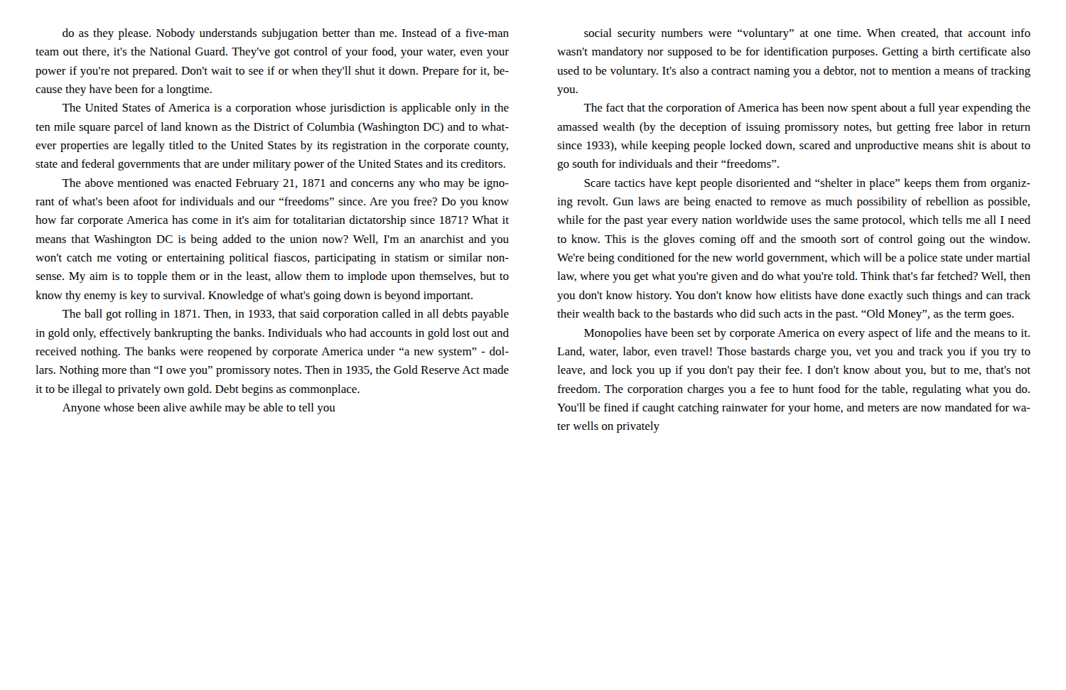do as they please. Nobody understands subjugation better than me. Instead of a five-man team out there, it's the National Guard. They've got control of your food, your water, even your power if you're not prepared. Don't wait to see if or when they'll shut it down. Prepare for it, because they have been for a longtime.
The United States of America is a corporation whose jurisdiction is applicable only in the ten mile square parcel of land known as the District of Columbia (Washington DC) and to whatever properties are legally titled to the United States by its registration in the corporate county, state and federal governments that are under military power of the United States and its creditors.
The above mentioned was enacted February 21, 1871 and concerns any who may be ignorant of what's been afoot for individuals and our “freedoms” since. Are you free? Do you know how far corporate America has come in it's aim for totalitarian dictatorship since 1871? What it means that Washington DC is being added to the union now? Well, I'm an anarchist and you won't catch me voting or entertaining political fiascos, participating in statism or similar nonsense. My aim is to topple them or in the least, allow them to implode upon themselves, but to know thy enemy is key to survival. Knowledge of what's going down is beyond important.
The ball got rolling in 1871. Then, in 1933, that said corporation called in all debts payable in gold only, effectively bankrupting the banks. Individuals who had accounts in gold lost out and received nothing. The banks were reopened by corporate America under “a new system” - dollars. Nothing more than “I owe you” promissory notes. Then in 1935, the Gold Reserve Act made it to be illegal to privately own gold. Debt begins as commonplace.
Anyone whose been alive awhile may be able to tell you
social security numbers were “voluntary” at one time. When created, that account info wasn't mandatory nor supposed to be for identification purposes. Getting a birth certificate also used to be voluntary. It's also a contract naming you a debtor, not to mention a means of tracking you.
The fact that the corporation of America has been now spent about a full year expending the amassed wealth (by the deception of issuing promissory notes, but getting free labor in return since 1933), while keeping people locked down, scared and unproductive means shit is about to go south for individuals and their “freedoms”.
Scare tactics have kept people disoriented and “shelter in place” keeps them from organizing revolt. Gun laws are being enacted to remove as much possibility of rebellion as possible, while for the past year every nation worldwide uses the same protocol, which tells me all I need to know. This is the gloves coming off and the smooth sort of control going out the window. We're being conditioned for the new world government, which will be a police state under martial law, where you get what you're given and do what you're told. Think that's far fetched? Well, then you don't know history. You don't know how elitists have done exactly such things and can track their wealth back to the bastards who did such acts in the past. “Old Money”, as the term goes.
Monopolies have been set by corporate America on every aspect of life and the means to it. Land, water, labor, even travel! Those bastards charge you, vet you and track you if you try to leave, and lock you up if you don't pay their fee. I don't know about you, but to me, that's not freedom. The corporation charges you a fee to hunt food for the table, regulating what you do. You'll be fined if caught catching rainwater for your home, and meters are now mandated for water wells on privately